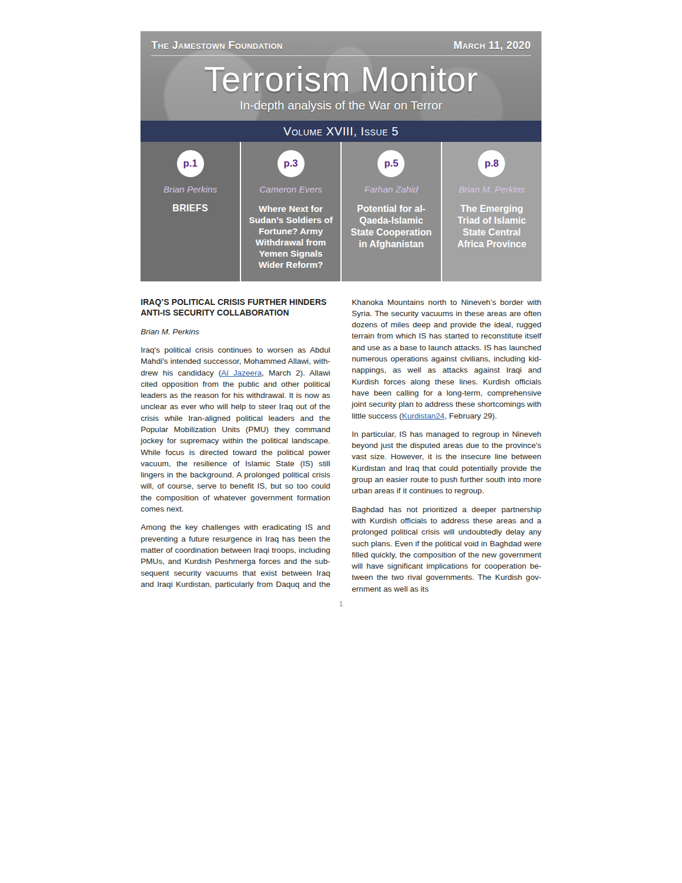The Jamestown Foundation March 11, 2020
Terrorism Monitor
In-depth analysis of the War on Terror
Volume XVIII, Issue 5
p.1
Brian Perkins
BRIEFS
p.3
Cameron Evers
Where Next for Sudan’s Soldiers of Fortune? Army Withdrawal from Yemen Signals Wider Reform?
p.5
Farhan Zahid
Potential for al-Qaeda-Islamic State Cooperation in Afghanistan
p.8
Brian M. Perkins
The Emerging Triad of Islamic State Central Africa Province
Iraq’s Political Crisis Further Hinders Anti-IS Security Collaboration
Brian M. Perkins
Iraq's political crisis continues to worsen as Abdul Mahdi's intended successor, Mohammed Allawi, withdrew his candidacy (Al Jazeera, March 2). Allawi cited opposition from the public and other political leaders as the reason for his withdrawal. It is now as unclear as ever who will help to steer Iraq out of the crisis while Iran-aligned political leaders and the Popular Mobilization Units (PMU) they command jockey for supremacy within the political landscape. While focus is directed toward the political power vacuum, the resilience of Islamic State (IS) still lingers in the background. A prolonged political crisis will, of course, serve to benefit IS, but so too could the composition of whatever government formation comes next.
Among the key challenges with eradicating IS and preventing a future resurgence in Iraq has been the matter of coordination between Iraqi troops, including PMUs, and Kurdish Peshmerga forces and the subsequent security vacuums that exist between Iraq and Iraqi Kurdistan, particularly from Daquq and the Khanoka Mountains north to Nineveh’s border with Syria. The security vacuums in these areas are often dozens of miles deep and provide the ideal, rugged terrain from which IS has started to reconstitute itself and use as a base to launch attacks. IS has launched numerous operations against civilians, including kidnappings, as well as attacks against Iraqi and Kurdish forces along these lines. Kurdish officials have been calling for a long-term, comprehensive joint security plan to address these shortcomings with little success (Kurdistan24, February 29).
In particular, IS has managed to regroup in Nineveh beyond just the disputed areas due to the province’s vast size. However, it is the insecure line between Kurdistan and Iraq that could potentially provide the group an easier route to push further south into more urban areas if it continues to regroup.
Baghdad has not prioritized a deeper partnership with Kurdish officials to address these areas and a prolonged political crisis will undoubtedly delay any such plans. Even if the political void in Baghdad were filled quickly, the composition of the new government will have significant implications for cooperation between the two rival governments. The Kurdish government as well as its
1